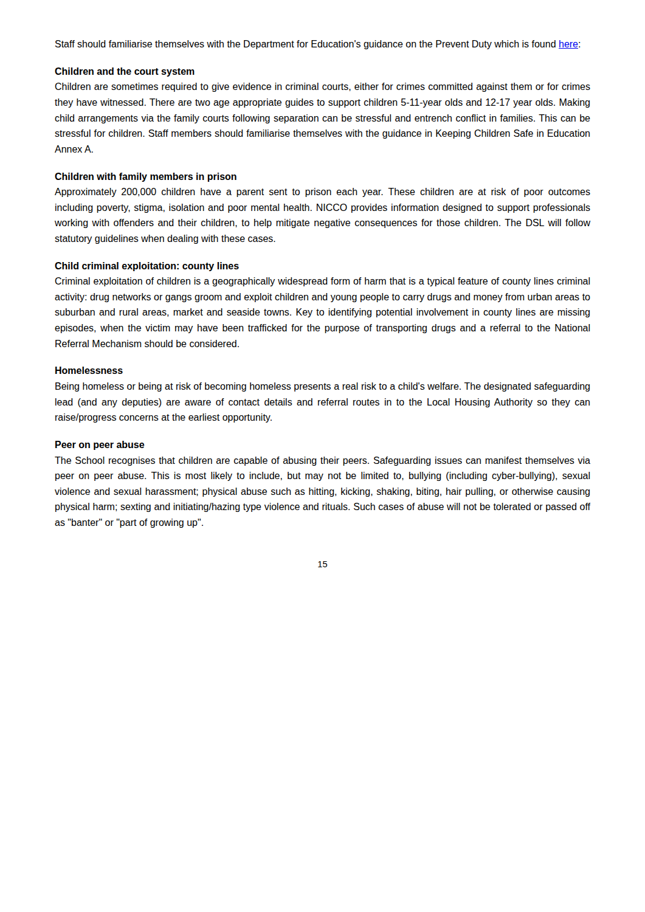Staff should familiarise themselves with the Department for Education's guidance on the Prevent Duty which is found here:
Children and the court system
Children are sometimes required to give evidence in criminal courts, either for crimes committed against them or for crimes they have witnessed. There are two age appropriate guides to support children 5-11-year olds and 12-17 year olds. Making child arrangements via the family courts following separation can be stressful and entrench conflict in families. This can be stressful for children. Staff members should familiarise themselves with the guidance in Keeping Children Safe in Education Annex A.
Children with family members in prison
Approximately 200,000 children have a parent sent to prison each year. These children are at risk of poor outcomes including poverty, stigma, isolation and poor mental health. NICCO provides information designed to support professionals working with offenders and their children, to help mitigate negative consequences for those children. The DSL will follow statutory guidelines when dealing with these cases.
Child criminal exploitation: county lines
Criminal exploitation of children is a geographically widespread form of harm that is a typical feature of county lines criminal activity: drug networks or gangs groom and exploit children and young people to carry drugs and money from urban areas to suburban and rural areas, market and seaside towns. Key to identifying potential involvement in county lines are missing episodes, when the victim may have been trafficked for the purpose of transporting drugs and a referral to the National Referral Mechanism should be considered.
Homelessness
Being homeless or being at risk of becoming homeless presents a real risk to a child's welfare. The designated safeguarding lead (and any deputies) are aware of contact details and referral routes in to the Local Housing Authority so they can raise/progress concerns at the earliest opportunity.
Peer on peer abuse
The School recognises that children are capable of abusing their peers. Safeguarding issues can manifest themselves via peer on peer abuse. This is most likely to include, but may not be limited to, bullying (including cyber-bullying), sexual violence and sexual harassment; physical abuse such as hitting, kicking, shaking, biting, hair pulling, or otherwise causing physical harm; sexting and initiating/hazing type violence and rituals. Such cases of abuse will not be tolerated or passed off as "banter" or "part of growing up".
15